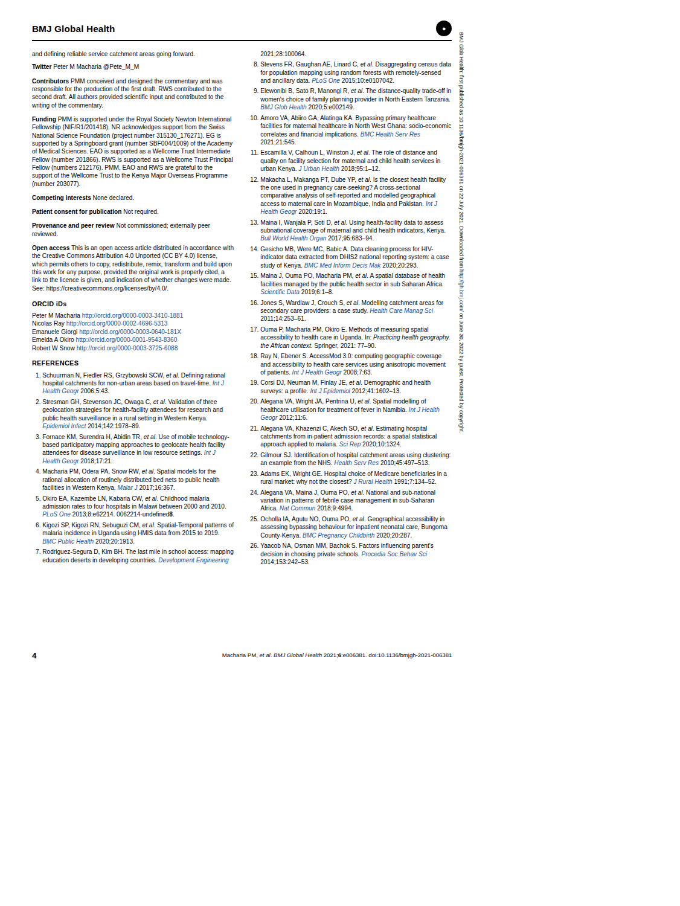BMJ Global Health
●
and defining reliable service catchment areas going forward.
Twitter Peter M Macharia @Pete_M_M
Contributors PMM conceived and designed the commentary and was responsible for the production of the first draft. RWS contributed to the second draft. All authors provided scientific input and contributed to the writing of the commentary.
Funding PMM is supported under the Royal Society Newton International Fellowship (NIF/R1/201418). NR acknowledges support from the Swiss National Science Foundation (project number 315130_176271). EG is supported by a Springboard grant (number SBF004/1009) of the Academy of Medical Sciences. EAO is supported as a Wellcome Trust Intermediate Fellow (number 201866). RWS is supported as a Wellcome Trust Principal Fellow (numbers 212176). PMM, EAO and RWS are grateful to the support of the Wellcome Trust to the Kenya Major Overseas Programme (number 203077).
Competing interests None declared.
Patient consent for publication Not required.
Provenance and peer review Not commissioned; externally peer reviewed.
Open access This is an open access article distributed in accordance with the Creative Commons Attribution 4.0 Unported (CC BY 4.0) license, which permits others to copy, redistribute, remix, transform and build upon this work for any purpose, provided the original work is properly cited, a link to the licence is given, and indication of whether changes were made. See: https://creativecommons.org/licenses/by/4.0/.
ORCID iDs
Peter M Macharia http://orcid.org/0000-0003-3410-1881
Nicolas Ray http://orcid.org/0000-0002-4696-5313
Emanuele Giorgi http://orcid.org/0000-0003-0640-181X
Emelda A Okiro http://orcid.org/0000-0001-9543-8360
Robert W Snow http://orcid.org/0000-0003-3725-6088
REFERENCES
Schuurman N, Fiedler RS, Grzybowski SCW, et al. Defining rational hospital catchments for non-urban areas based on travel-time. Int J Health Geogr 2006;5:43.
Stresman GH, Stevenson JC, Owaga C, et al. Validation of three geolocation strategies for health-facility attendees for research and public health surveillance in a rural setting in Western Kenya. Epidemiol Infect 2014;142:1978–89.
Fornace KM, Surendra H, Abidin TR, et al. Use of mobile technology-based participatory mapping approaches to geolocate health facility attendees for disease surveillance in low resource settings. Int J Health Geogr 2018;17:21.
Macharia PM, Odera PA, Snow RW, et al. Spatial models for the rational allocation of routinely distributed bed nets to public health facilities in Western Kenya. Malar J 2017;16:367.
Okiro EA, Kazembe LN, Kabaria CW, et al. Childhood malaria admission rates to four hospitals in Malawi between 2000 and 2010. PLoS One 2013;8:e62214. 0062214-undefined8.
Kigozi SP, Kigozi RN, Sebuguzi CM, et al. Spatial-Temporal patterns of malaria incidence in Uganda using HMIS data from 2015 to 2019. BMC Public Health 2020;20:1913.
Rodriguez-Segura D, Kim BH. The last mile in school access: mapping education deserts in developing countries. Development Engineering 2021;28:100064.
Stevens FR, Gaughan AE, Linard C, et al. Disaggregating census data for population mapping using random forests with remotely-sensed and ancillary data. PLoS One 2015;10:e0107042.
Elewonibi B, Sato R, Manongi R, et al. The distance-quality trade-off in women's choice of family planning provider in North Eastern Tanzania. BMJ Glob Health 2020;5:e002149.
Amoro VA, Abiiro GA, Alatinga KA. Bypassing primary healthcare facilities for maternal healthcare in North West Ghana: socio-economic correlates and financial implications. BMC Health Serv Res 2021;21:545.
Escamilla V, Calhoun L, Winston J, et al. The role of distance and quality on facility selection for maternal and child health services in urban Kenya. J Urban Health 2018;95:1–12.
Makacha L, Makanga PT, Dube YP, et al. Is the closest health facility the one used in pregnancy care-seeking? A cross-sectional comparative analysis of self-reported and modelled geographical access to maternal care in Mozambique, India and Pakistan. Int J Health Geogr 2020;19:1.
Maina I, Wanjala P, Soti D, et al. Using health-facility data to assess subnational coverage of maternal and child health indicators, Kenya. Bull World Health Organ 2017;95:683–94.
Gesicho MB, Were MC, Babic A. Data cleaning process for HIV-indicator data extracted from DHIS2 national reporting system: a case study of Kenya. BMC Med Inform Decis Mak 2020;20:293.
Maina J, Ouma PO, Macharia PM, et al. A spatial database of health facilities managed by the public health sector in sub Saharan Africa. Scientific Data 2019;6:1–8.
Jones S, Wardlaw J, Crouch S, et al. Modelling catchment areas for secondary care providers: a case study. Health Care Manag Sci 2011;14:253–61.
Ouma P, Macharia PM, Okiro E. Methods of measuring spatial accessibility to health care in Uganda. In: Practicing health geography. the African context. Springer, 2021: 77–90.
Ray N, Ebener S. AccessMod 3.0: computing geographic coverage and accessibility to health care services using anisotropic movement of patients. Int J Health Geogr 2008;7:63.
Corsi DJ, Neuman M, Finlay JE, et al. Demographic and health surveys: a profile. Int J Epidemiol 2012;41:1602–13.
Alegana VA, Wright JA, Pentrina U, et al. Spatial modelling of healthcare utilisation for treatment of fever in Namibia. Int J Health Geogr 2012;11:6.
Alegana VA, Khazenzi C, Akech SO, et al. Estimating hospital catchments from in-patient admission records: a spatial statistical approach applied to malaria. Sci Rep 2020;10:1324.
Gilmour SJ. Identification of hospital catchment areas using clustering: an example from the NHS. Health Serv Res 2010;45:497–513.
Adams EK, Wright GE. Hospital choice of Medicare beneficiaries in a rural market: why not the closest? J Rural Health 1991;7:134–52.
Alegana VA, Maina J, Ouma PO, et al. National and sub-national variation in patterns of febrile case management in sub-Saharan Africa. Nat Commun 2018;9:4994.
Ocholla IA, Agutu NO, Ouma PO, et al. Geographical accessibility in assessing bypassing behaviour for inpatient neonatal care, Bungoma County-Kenya. BMC Pregnancy Childbirth 2020;20:287.
Yaacob NA, Osman MM, Bachok S. Factors influencing parent's decision in choosing private schools. Procedia Soc Behav Sci 2014;153:242–53.
4
Macharia PM, et al. BMJ Global Health 2021;6:e006381. doi:10.1136/bmjgh-2021-006381
BMJ Glob Health: first published as 10.1136/bmjgh-2021-006381 on 22 July 2021. Downloaded from http://gh.bmj.com/ on June 30, 2022 by guest. Protected by copyright.